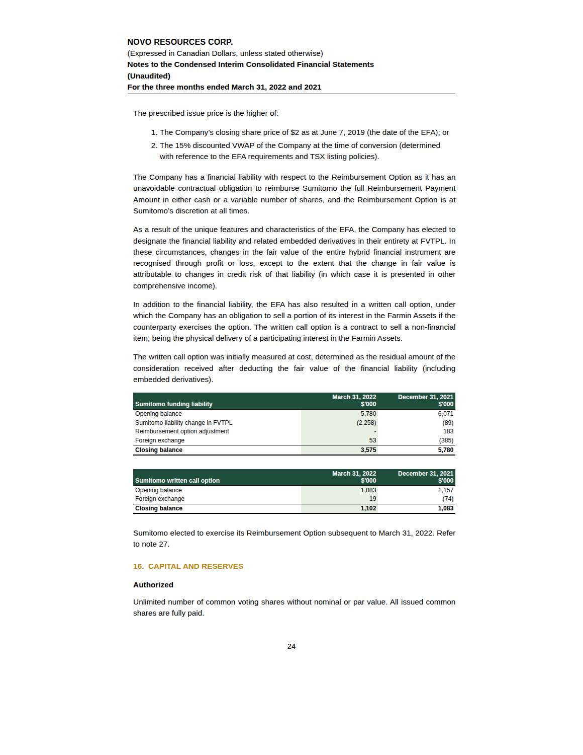NOVO RESOURCES CORP.
(Expressed in Canadian Dollars, unless stated otherwise)
Notes to the Condensed Interim Consolidated Financial Statements
(Unaudited)
For the three months ended March 31, 2022 and 2021
The prescribed issue price is the higher of:
The Company’s closing share price of $2 as at June 7, 2019 (the date of the EFA); or
The 15% discounted VWAP of the Company at the time of conversion (determined with reference to the EFA requirements and TSX listing policies).
The Company has a financial liability with respect to the Reimbursement Option as it has an unavoidable contractual obligation to reimburse Sumitomo the full Reimbursement Payment Amount in either cash or a variable number of shares, and the Reimbursement Option is at Sumitomo’s discretion at all times.
As a result of the unique features and characteristics of the EFA, the Company has elected to designate the financial liability and related embedded derivatives in their entirety at FVTPL. In these circumstances, changes in the fair value of the entire hybrid financial instrument are recognised through profit or loss, except to the extent that the change in fair value is attributable to changes in credit risk of that liability (in which case it is presented in other comprehensive income).
In addition to the financial liability, the EFA has also resulted in a written call option, under which the Company has an obligation to sell a portion of its interest in the Farmin Assets if the counterparty exercises the option. The written call option is a contract to sell a non-financial item, being the physical delivery of a participating interest in the Farmin Assets.
The written call option was initially measured at cost, determined as the residual amount of the consideration received after deducting the fair value of the financial liability (including embedded derivatives).
| Sumitomo funding liability | March 31, 2022 $'000 | December 31, 2021 $'000 |
| --- | --- | --- |
| Opening balance | 5,780 | 6,071 |
| Sumitomo liability change in FVTPL | (2,258) | (89) |
| Reimbursement option adjustment | - | 183 |
| Foreign exchange | 53 | (385) |
| Closing balance | 3,575 | 5,780 |
| Sumitomo written call option | March 31, 2022 $'000 | December 31, 2021 $'000 |
| --- | --- | --- |
| Opening balance | 1,083 | 1,157 |
| Foreign exchange | 19 | (74) |
| Closing balance | 1,102 | 1,083 |
Sumitomo elected to exercise its Reimbursement Option subsequent to March 31, 2022. Refer to note 27.
16. CAPITAL AND RESERVES
Authorized
Unlimited number of common voting shares without nominal or par value. All issued common shares are fully paid.
24